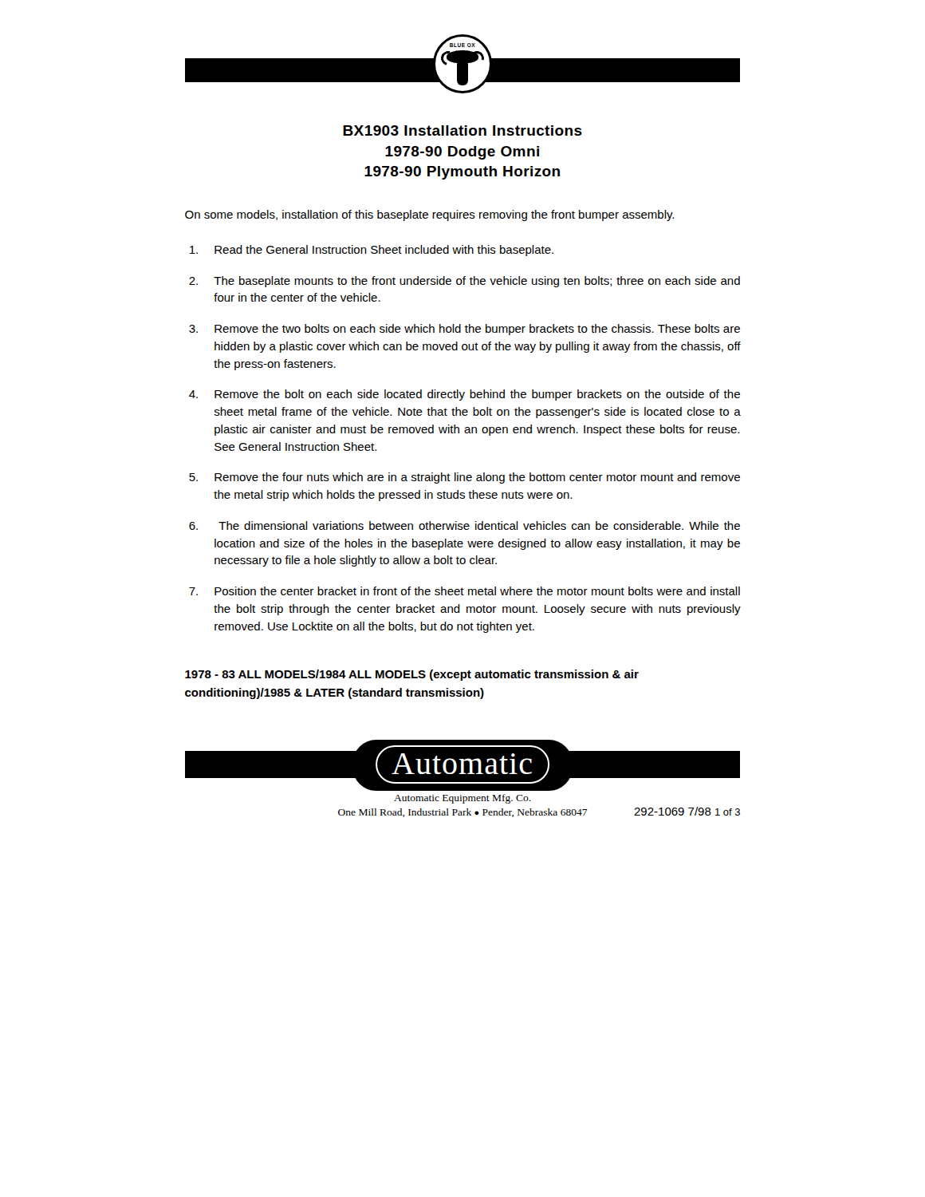BLUE OX
BX1903 Installation Instructions 1978-90 Dodge Omni 1978-90 Plymouth Horizon
On some models, installation of this baseplate requires removing the front bumper assembly.
Read the General Instruction Sheet included with this baseplate.
The baseplate mounts to the front underside of the vehicle using ten bolts; three on each side and four in the center of the vehicle.
Remove the two bolts on each side which hold the bumper brackets to the chassis. These bolts are hidden by a plastic cover which can be moved out of the way by pulling it away from the chassis, off the press-on fasteners.
Remove the bolt on each side located directly behind the bumper brackets on the outside of the sheet metal frame of the vehicle. Note that the bolt on the passenger's side is located close to a plastic air canister and must be removed with an open end wrench. Inspect these bolts for reuse. See General Instruction Sheet.
Remove the four nuts which are in a straight line along the bottom center motor mount and remove the metal strip which holds the pressed in studs these nuts were on.
The dimensional variations between otherwise identical vehicles can be considerable. While the location and size of the holes in the baseplate were designed to allow easy installation, it may be necessary to file a hole slightly to allow a bolt to clear.
Position the center bracket in front of the sheet metal where the motor mount bolts were and install the bolt strip through the center bracket and motor mount. Loosely secure with nuts previously removed. Use Locktite on all the bolts, but do not tighten yet.
1978 - 83 ALL MODELS/1984 ALL MODELS (except automatic transmission & air conditioning)/1985 & LATER (standard transmission)
Automatic
Automatic Equipment Mfg. Co.
One Mill Road, Industrial Park ● Pender, Nebraska 68047
292-1069 7/98 1 of 3